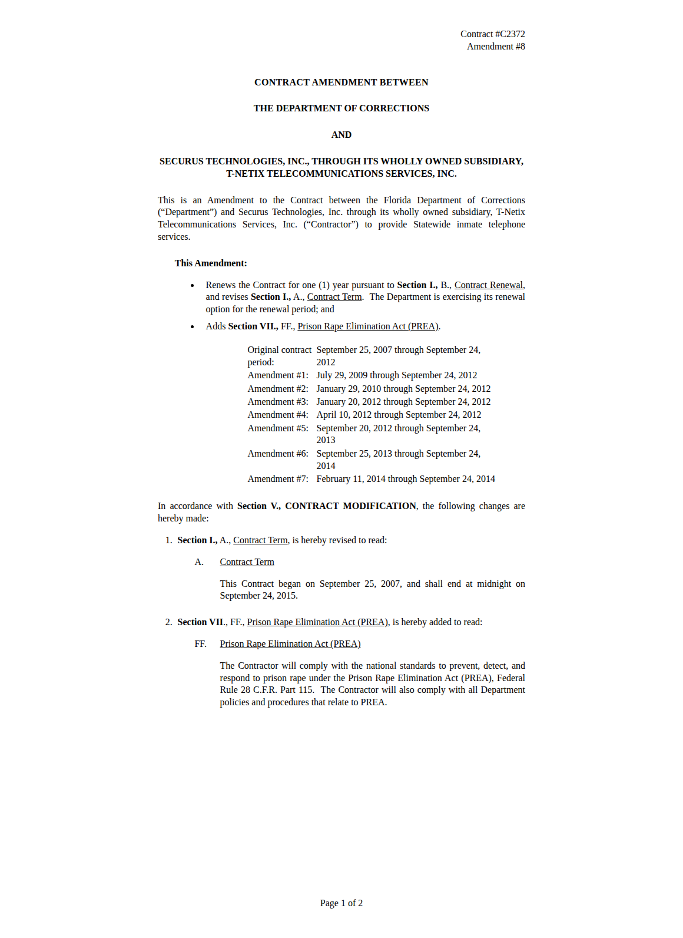Contract #C2372
Amendment #8
CONTRACT AMENDMENT BETWEEN
THE DEPARTMENT OF CORRECTIONS
AND
SECURUS TECHNOLOGIES, INC., THROUGH ITS WHOLLY OWNED SUBSIDIARY,
T-NETIX TELECOMMUNICATIONS SERVICES, INC.
This is an Amendment to the Contract between the Florida Department of Corrections (“Department”) and Securus Technologies, Inc. through its wholly owned subsidiary, T-Netix Telecommunications Services, Inc. (“Contractor”) to provide Statewide inmate telephone services.
This Amendment:
Renews the Contract for one (1) year pursuant to Section I., B., Contract Renewal, and revises Section I., A., Contract Term. The Department is exercising its renewal option for the renewal period; and
Adds Section VII., FF., Prison Rape Elimination Act (PREA).
| Original contract period: | September 25, 2007 through September 24, 2012 |
| Amendment #1: | July 29, 2009 through September 24, 2012 |
| Amendment #2: | January 29, 2010 through September 24, 2012 |
| Amendment #3: | January 20, 2012 through September 24, 2012 |
| Amendment #4: | April 10, 2012 through September 24, 2012 |
| Amendment #5: | September 20, 2012 through September 24, 2013 |
| Amendment #6: | September 25, 2013 through September 24, 2014 |
| Amendment #7: | February 11, 2014 through September 24, 2014 |
In accordance with Section V., CONTRACT MODIFICATION, the following changes are hereby made:
Section I., A., Contract Term, is hereby revised to read:
A.
Contract Term
This Contract began on September 25, 2007, and shall end at midnight on September 24, 2015.
Section VII., FF., Prison Rape Elimination Act (PREA), is hereby added to read:
FF.
Prison Rape Elimination Act (PREA)
The Contractor will comply with the national standards to prevent, detect, and respond to prison rape under the Prison Rape Elimination Act (PREA), Federal Rule 28 C.F.R. Part 115. The Contractor will also comply with all Department policies and procedures that relate to PREA.
Page 1 of 2